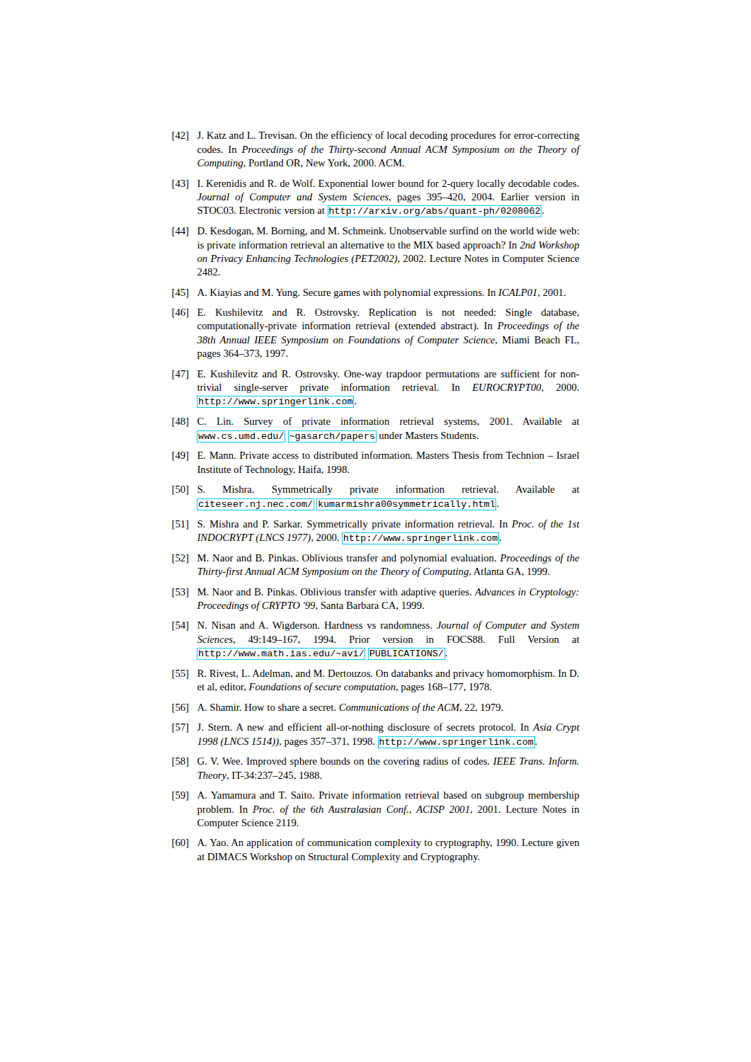[42] J. Katz and L. Trevisan. On the efficiency of local decoding procedures for error-correcting codes. In Proceedings of the Thirty-second Annual ACM Symposium on the Theory of Computing, Portland OR, New York, 2000. ACM.
[43] I. Kerenidis and R. de Wolf. Exponential lower bound for 2-query locally decodable codes. Journal of Computer and System Sciences, pages 395–420, 2004. Earlier version in STOC03. Electronic version at http://arxiv.org/abs/quant-ph/0208062.
[44] D. Kesdogan, M. Borning, and M. Schmeink. Unobservable surfind on the world wide web: is private information retrieval an alternative to the MIX based approach? In 2nd Workshop on Privacy Enhancing Technologies (PET2002), 2002. Lecture Notes in Computer Science 2482.
[45] A. Kiayias and M. Yung. Secure games with polynomial expressions. In ICALP01, 2001.
[46] E. Kushilevitz and R. Ostrovsky. Replication is not needed: Single database, computationally-private information retrieval (extended abstract). In Proceedings of the 38th Annual IEEE Symposium on Foundations of Computer Science, Miami Beach FL, pages 364–373, 1997.
[47] E. Kushilevitz and R. Ostrovsky. One-way trapdoor permutations are sufficient for non-trivial single-server private information retrieval. In EUROCRYPT00, 2000. http://www.springerlink.com.
[48] C. Lin. Survey of private information retrieval systems, 2001. Available at www.cs.umd.edu/ ~gasarch/papers under Masters Students.
[49] E. Mann. Private access to distributed information. Masters Thesis from Technion – Israel Institute of Technology, Haifa, 1998.
[50] S. Mishra. Symmetrically private information retrieval. Available at citeseer.nj.nec.com/ kumarmishra00symmetrically.html.
[51] S. Mishra and P. Sarkar. Symmetrically private information retrieval. In Proc. of the 1st INDOCRYPT (LNCS 1977), 2000. http://www.springerlink.com.
[52] M. Naor and B. Pinkas. Oblivious transfer and polynomial evaluation. Proceedings of the Thirty-first Annual ACM Symposium on the Theory of Computing, Atlanta GA, 1999.
[53] M. Naor and B. Pinkas. Oblivious transfer with adaptive queries. Advances in Cryptology: Proceedings of CRYPTO '99, Santa Barbara CA, 1999.
[54] N. Nisan and A. Wigderson. Hardness vs randomness. Journal of Computer and System Sciences, 49:149–167, 1994. Prior version in FOCS88. Full Version at http://www.math.ias.edu/~avi/ PUBLICATIONS/.
[55] R. Rivest, L. Adelman, and M. Dertouzos. On databanks and privacy homomorphism. In D. et al, editor, Foundations of secure computation, pages 168–177, 1978.
[56] A. Shamir. How to share a secret. Communications of the ACM, 22, 1979.
[57] J. Stern. A new and efficient all-or-nothing disclosure of secrets protocol. In Asia Crypt 1998 (LNCS 1514)), pages 357–371, 1998. http://www.springerlink.com.
[58] G. V. Wee. Improved sphere bounds on the covering radius of codes. IEEE Trans. Inform. Theory, IT-34:237–245, 1988.
[59] A. Yamamura and T. Saito. Private information retrieval based on subgroup membership problem. In Proc. of the 6th Australasian Conf., ACISP 2001, 2001. Lecture Notes in Computer Science 2119.
[60] A. Yao. An application of communication complexity to cryptography, 1990. Lecture given at DIMACS Workshop on Structural Complexity and Cryptography.